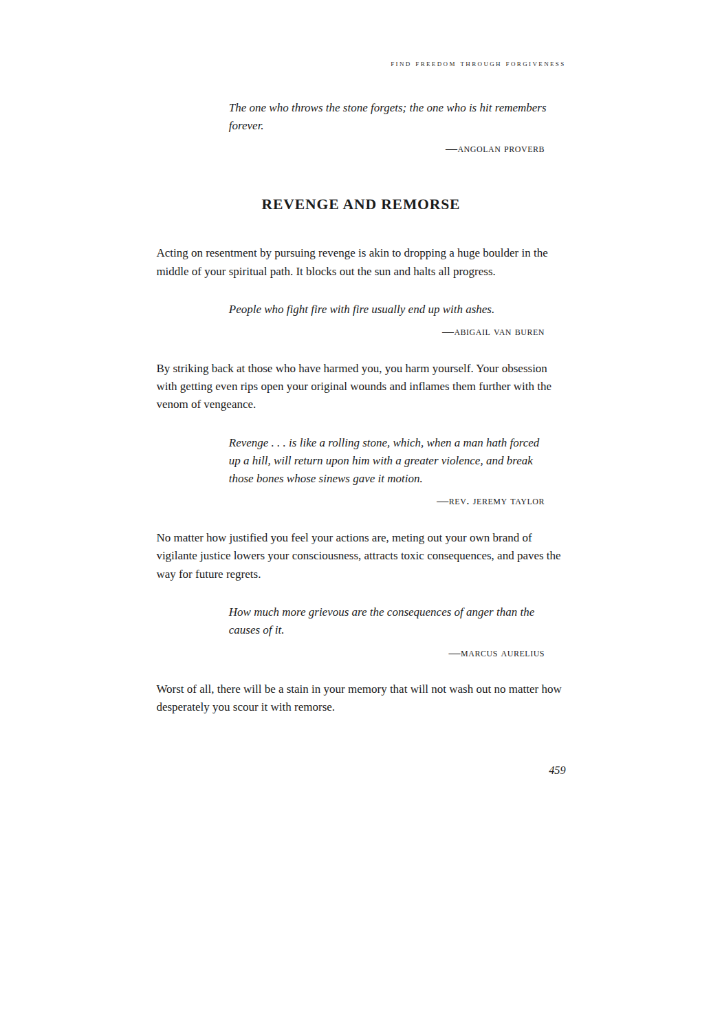Find Freedom Through Forgiveness
The one who throws the stone forgets; the one who is hit remembers forever.
—Angolan proverb
REVENGE AND REMORSE
Acting on resentment by pursuing revenge is akin to dropping a huge boulder in the middle of your spiritual path. It blocks out the sun and halts all progress.
People who fight fire with fire usually end up with ashes.
—Abigail Van Buren
By striking back at those who have harmed you, you harm yourself. Your obsession with getting even rips open your original wounds and inflames them further with the venom of vengeance.
Revenge . . . is like a rolling stone, which, when a man hath forced up a hill, will return upon him with a greater violence, and break those bones whose sinews gave it motion.
—Rev. Jeremy Taylor
No matter how justified you feel your actions are, meting out your own brand of vigilante justice lowers your consciousness, attracts toxic consequences, and paves the way for future regrets.
How much more grievous are the consequences of anger than the causes of it.
—Marcus Aurelius
Worst of all, there will be a stain in your memory that will not wash out no matter how desperately you scour it with remorse.
459